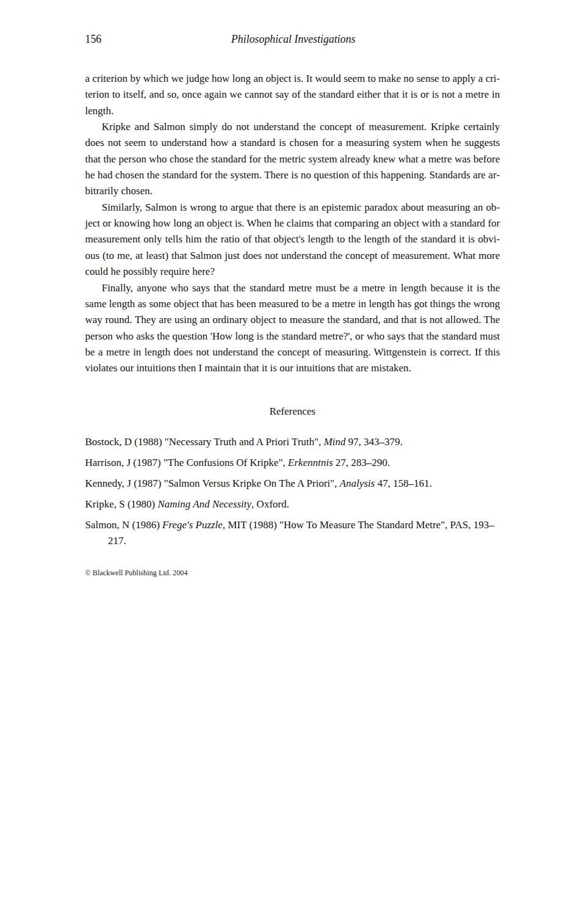156 Philosophical Investigations
a criterion by which we judge how long an object is. It would seem to make no sense to apply a criterion to itself, and so, once again we cannot say of the standard either that it is or is not a metre in length.
Kripke and Salmon simply do not understand the concept of measurement. Kripke certainly does not seem to understand how a standard is chosen for a measuring system when he suggests that the person who chose the standard for the metric system already knew what a metre was before he had chosen the standard for the system. There is no question of this happening. Standards are arbitrarily chosen.
Similarly, Salmon is wrong to argue that there is an epistemic paradox about measuring an object or knowing how long an object is. When he claims that comparing an object with a standard for measurement only tells him the ratio of that object's length to the length of the standard it is obvious (to me, at least) that Salmon just does not understand the concept of measurement. What more could he possibly require here?
Finally, anyone who says that the standard metre must be a metre in length because it is the same length as some object that has been measured to be a metre in length has got things the wrong way round. They are using an ordinary object to measure the standard, and that is not allowed. The person who asks the question 'How long is the standard metre?', or who says that the standard must be a metre in length does not understand the concept of measuring. Wittgenstein is correct. If this violates our intuitions then I maintain that it is our intuitions that are mistaken.
References
Bostock, D (1988) "Necessary Truth and A Priori Truth", Mind 97, 343–379.
Harrison, J (1987) "The Confusions Of Kripke", Erkenntnis 27, 283–290.
Kennedy, J (1987) "Salmon Versus Kripke On The A Priori", Analysis 47, 158–161.
Kripke, S (1980) Naming And Necessity, Oxford.
Salmon, N (1986) Frege's Puzzle, MIT (1988) "How To Measure The Standard Metre", PAS, 193–217.
© Blackwell Publishing Ltd. 2004